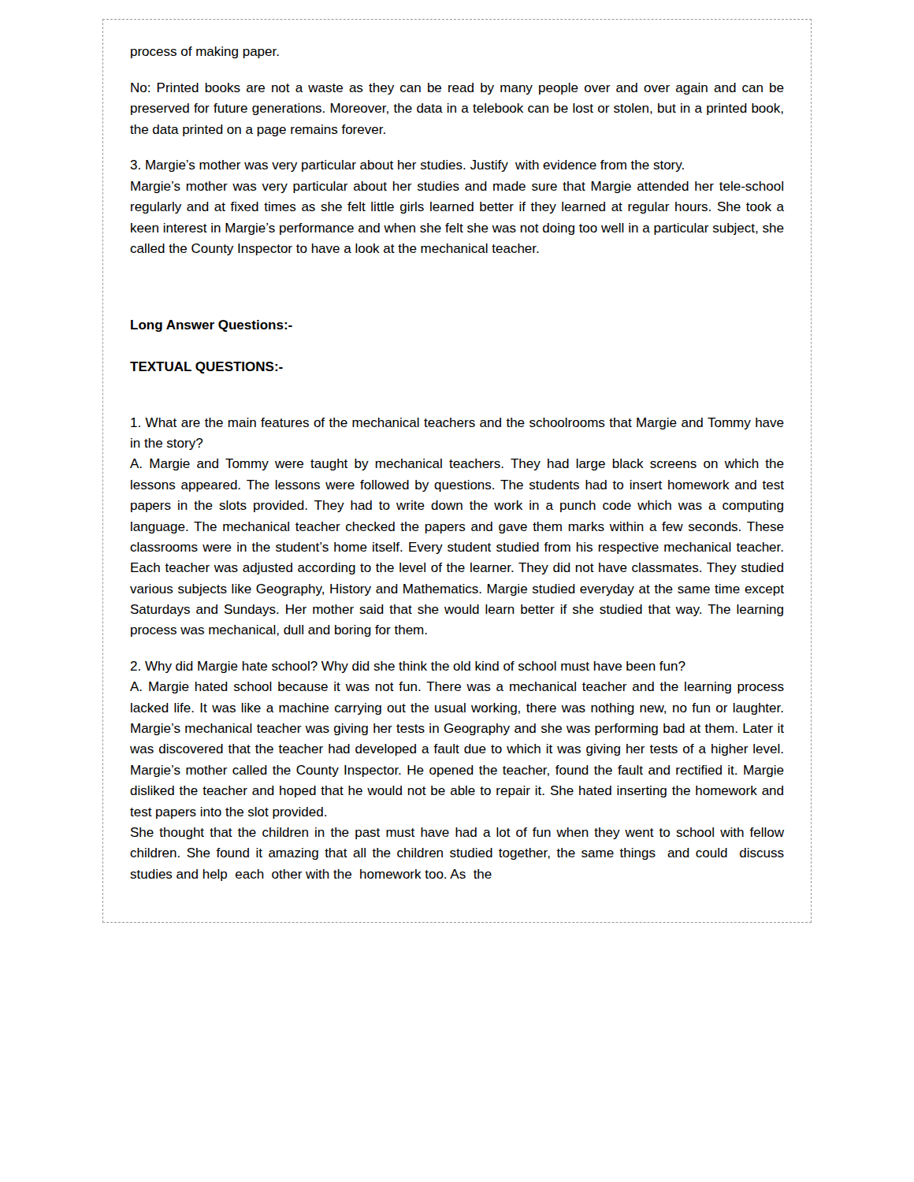process of making paper.
No: Printed books are not a waste as they can be read by many people over and over again and can be preserved for future generations. Moreover, the data in a telebook can be lost or stolen, but in a printed book, the data printed on a page remains forever.
3. Margie’s mother was very particular about her studies. Justify with evidence from the story.
Margie’s mother was very particular about her studies and made sure that Margie attended her tele-school regularly and at fixed times as she felt little girls learned better if they learned at regular hours. She took a keen interest in Margie’s performance and when she felt she was not doing too well in a particular subject, she called the County Inspector to have a look at the mechanical teacher.
Long Answer Questions:-
TEXTUAL QUESTIONS:-
1. What are the main features of the mechanical teachers and the schoolrooms that Margie and Tommy have in the story?
A. Margie and Tommy were taught by mechanical teachers. They had large black screens on which the lessons appeared. The lessons were followed by questions. The students had to insert homework and test papers in the slots provided. They had to write down the work in a punch code which was a computing language. The mechanical teacher checked the papers and gave them marks within a few seconds. These classrooms were in the student’s home itself. Every student studied from his respective mechanical teacher. Each teacher was adjusted according to the level of the learner. They did not have classmates. They studied various subjects like Geography, History and Mathematics. Margie studied everyday at the same time except Saturdays and Sundays. Her mother said that she would learn better if she studied that way. The learning process was mechanical, dull and boring for them.
2. Why did Margie hate school? Why did she think the old kind of school must have been fun?
A. Margie hated school because it was not fun. There was a mechanical teacher and the learning process lacked life. It was like a machine carrying out the usual working, there was nothing new, no fun or laughter. Margie’s mechanical teacher was giving her tests in Geography and she was performing bad at them. Later it was discovered that the teacher had developed a fault due to which it was giving her tests of a higher level. Margie’s mother called the County Inspector. He opened the teacher, found the fault and rectified it. Margie disliked the teacher and hoped that he would not be able to repair it. She hated inserting the homework and test papers into the slot provided.
She thought that the children in the past must have had a lot of fun when they went to school with fellow children. She found it amazing that all the children studied together, the same things and could discuss studies and help each other with the homework too. As the